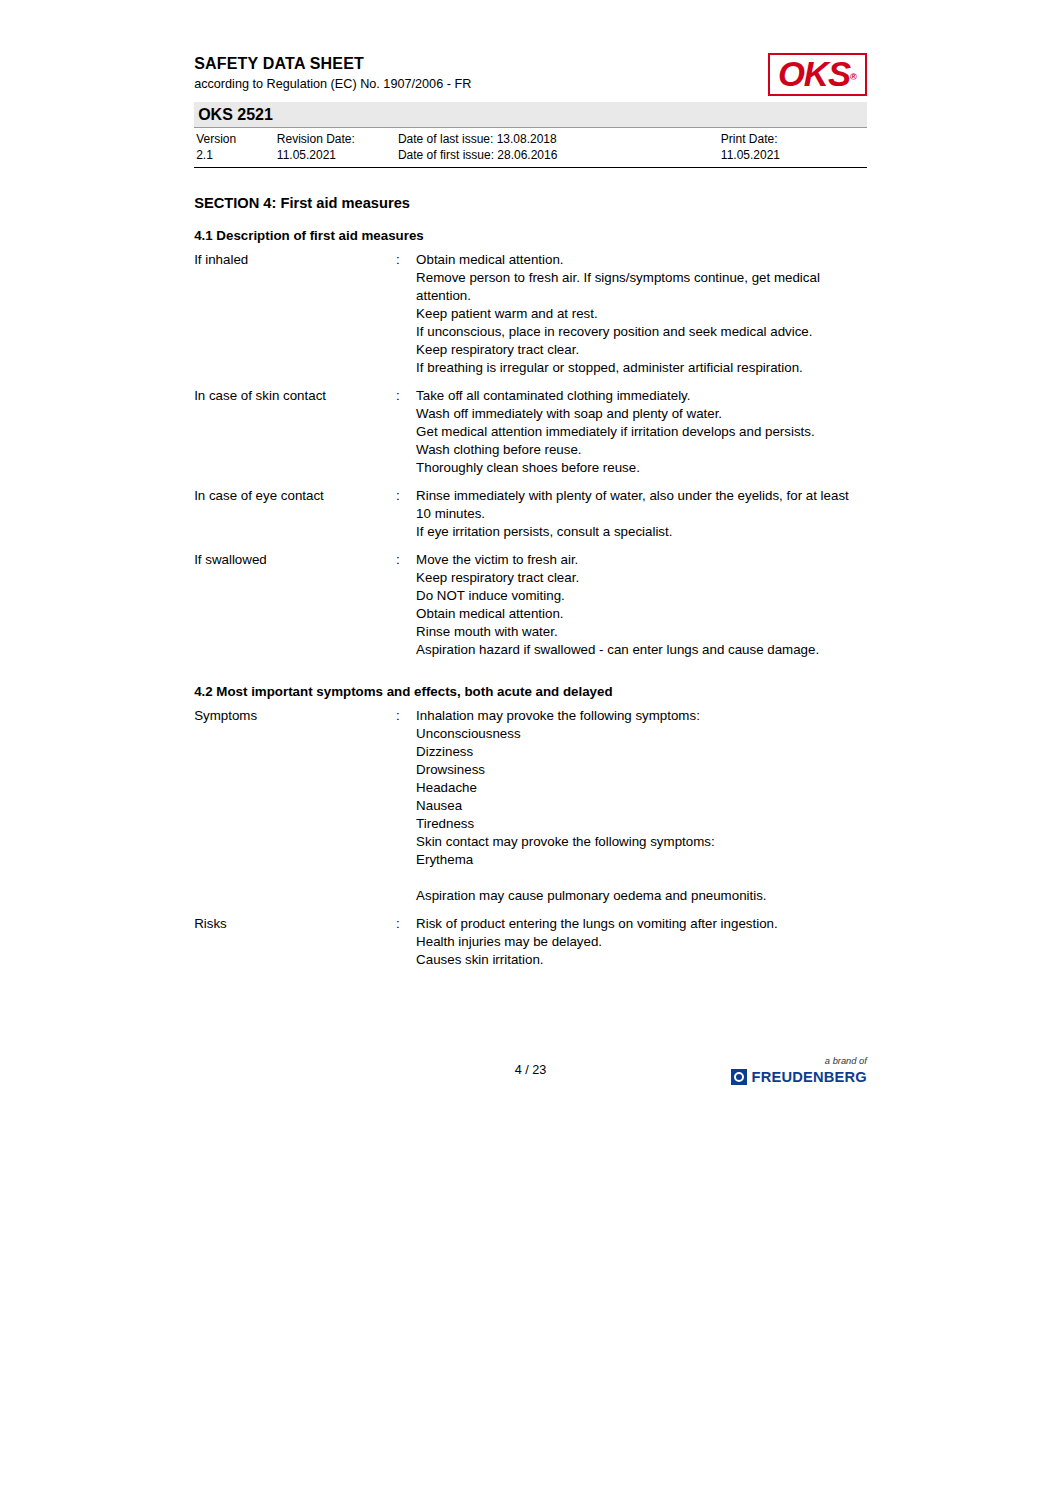SAFETY DATA SHEET
according to Regulation (EC) No. 1907/2006 - FR
OKS®
OKS 2521
| Version 2.1 | Revision Date: 11.05.2021 | Date of last issue: 13.08.2018 Date of first issue: 28.06.2016 | Print Date: 11.05.2021 |
SECTION 4: First aid measures
4.1 Description of first aid measures
| If inhaled | : | Obtain medical attention. Remove person to fresh air. If signs/symptoms continue, get medical attention. Keep patient warm and at rest. If unconscious, place in recovery position and seek medical advice. Keep respiratory tract clear. If breathing is irregular or stopped, administer artificial respiration. |
| In case of skin contact | : | Take off all contaminated clothing immediately. Wash off immediately with soap and plenty of water. Get medical attention immediately if irritation develops and persists. Wash clothing before reuse. Thoroughly clean shoes before reuse. |
| In case of eye contact | : | Rinse immediately with plenty of water, also under the eyelids, for at least 10 minutes. If eye irritation persists, consult a specialist. |
| If swallowed | : | Move the victim to fresh air. Keep respiratory tract clear. Do NOT induce vomiting. Obtain medical attention. Rinse mouth with water. Aspiration hazard if swallowed - can enter lungs and cause damage. |
4.2 Most important symptoms and effects, both acute and delayed
| Symptoms | : | Inhalation may provoke the following symptoms: Unconsciousness Dizziness Drowsiness Headache Nausea Tiredness Skin contact may provoke the following symptoms: Erythema Aspiration may cause pulmonary oedema and pneumonitis. |
| Risks | : | Risk of product entering the lungs on vomiting after ingestion. Health injuries may be delayed. Causes skin irritation. |
4 / 23
a brand of
FREUDENBERG